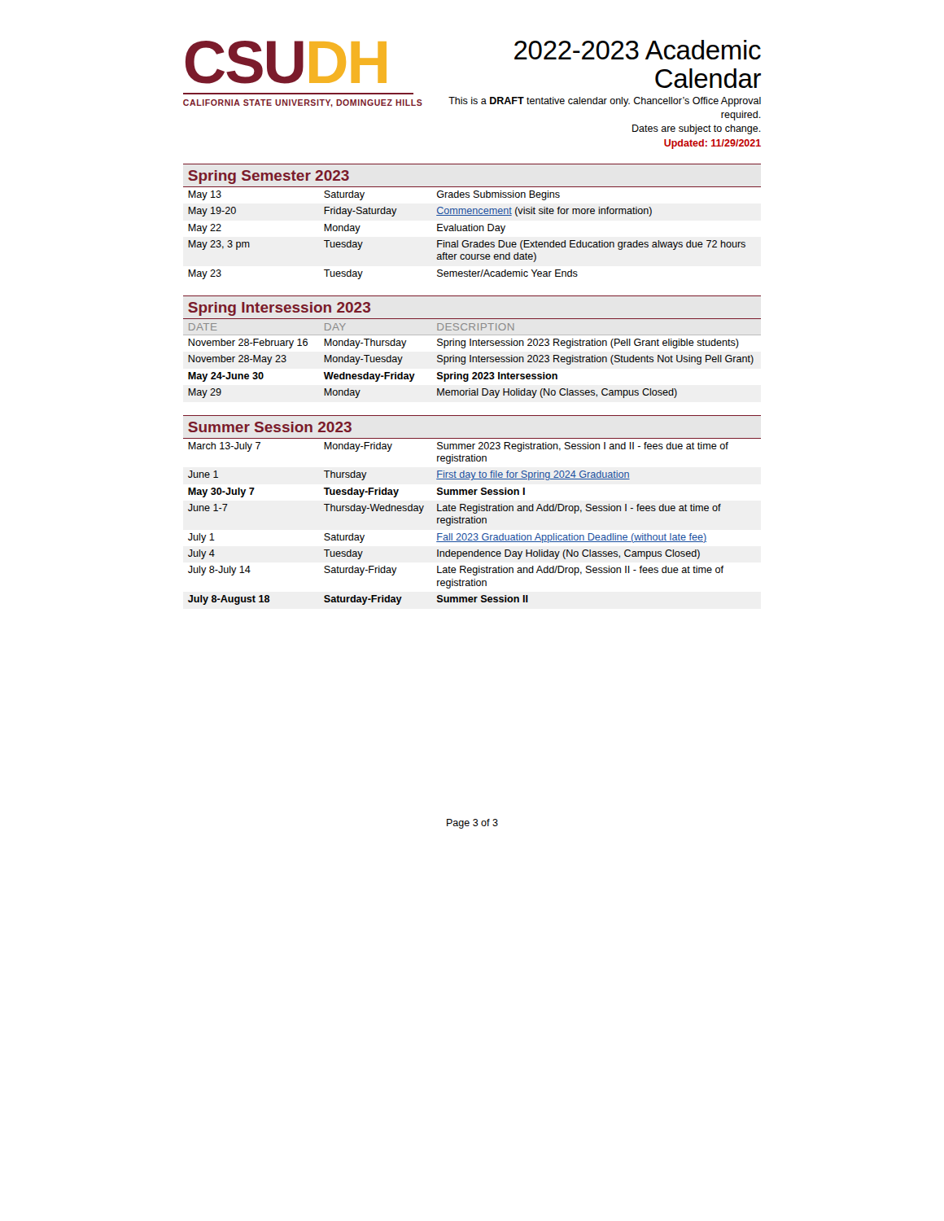CSU DH
CALIFORNIA STATE UNIVERSITY, DOMINGUEZ HILLS
2022-2023 Academic Calendar
This is a DRAFT tentative calendar only. Chancellor’s Office Approval required.
Dates are subject to change.
Updated: 11/29/2021
Spring Semester 2023
| May 13 | Saturday | Grades Submission Begins |
| May 19-20 | Friday-Saturday | Commencement (visit site for more information) |
| May 22 | Monday | Evaluation Day |
| May 23, 3 pm | Tuesday | Final Grades Due (Extended Education grades always due 72 hours after course end date) |
| May 23 | Tuesday | Semester/Academic Year Ends |
Spring Intersession 2023
| DATE | DAY | DESCRIPTION |
| --- | --- | --- |
| November 28-February 16 | Monday-Thursday | Spring Intersession 2023 Registration (Pell Grant eligible students) |
| November 28-May 23 | Monday-Tuesday | Spring Intersession 2023 Registration (Students Not Using Pell Grant) |
| May 24-June 30 | Wednesday-Friday | Spring 2023 Intersession |
| May 29 | Monday | Memorial Day Holiday (No Classes, Campus Closed) |
Summer Session 2023
| March 13-July 7 | Monday-Friday | Summer 2023 Registration, Session I and II - fees due at time of registration |
| June 1 | Thursday | First day to file for Spring 2024 Graduation |
| May 30-July 7 | Tuesday-Friday | Summer Session I |
| June 1-7 | Thursday-Wednesday | Late Registration and Add/Drop, Session I - fees due at time of registration |
| July 1 | Saturday | Fall 2023 Graduation Application Deadline (without late fee) |
| July 4 | Tuesday | Independence Day Holiday (No Classes, Campus Closed) |
| July 8-July 14 | Saturday-Friday | Late Registration and Add/Drop, Session II - fees due at time of registration |
| July 8-August 18 | Saturday-Friday | Summer Session II |
Page 3 of 3